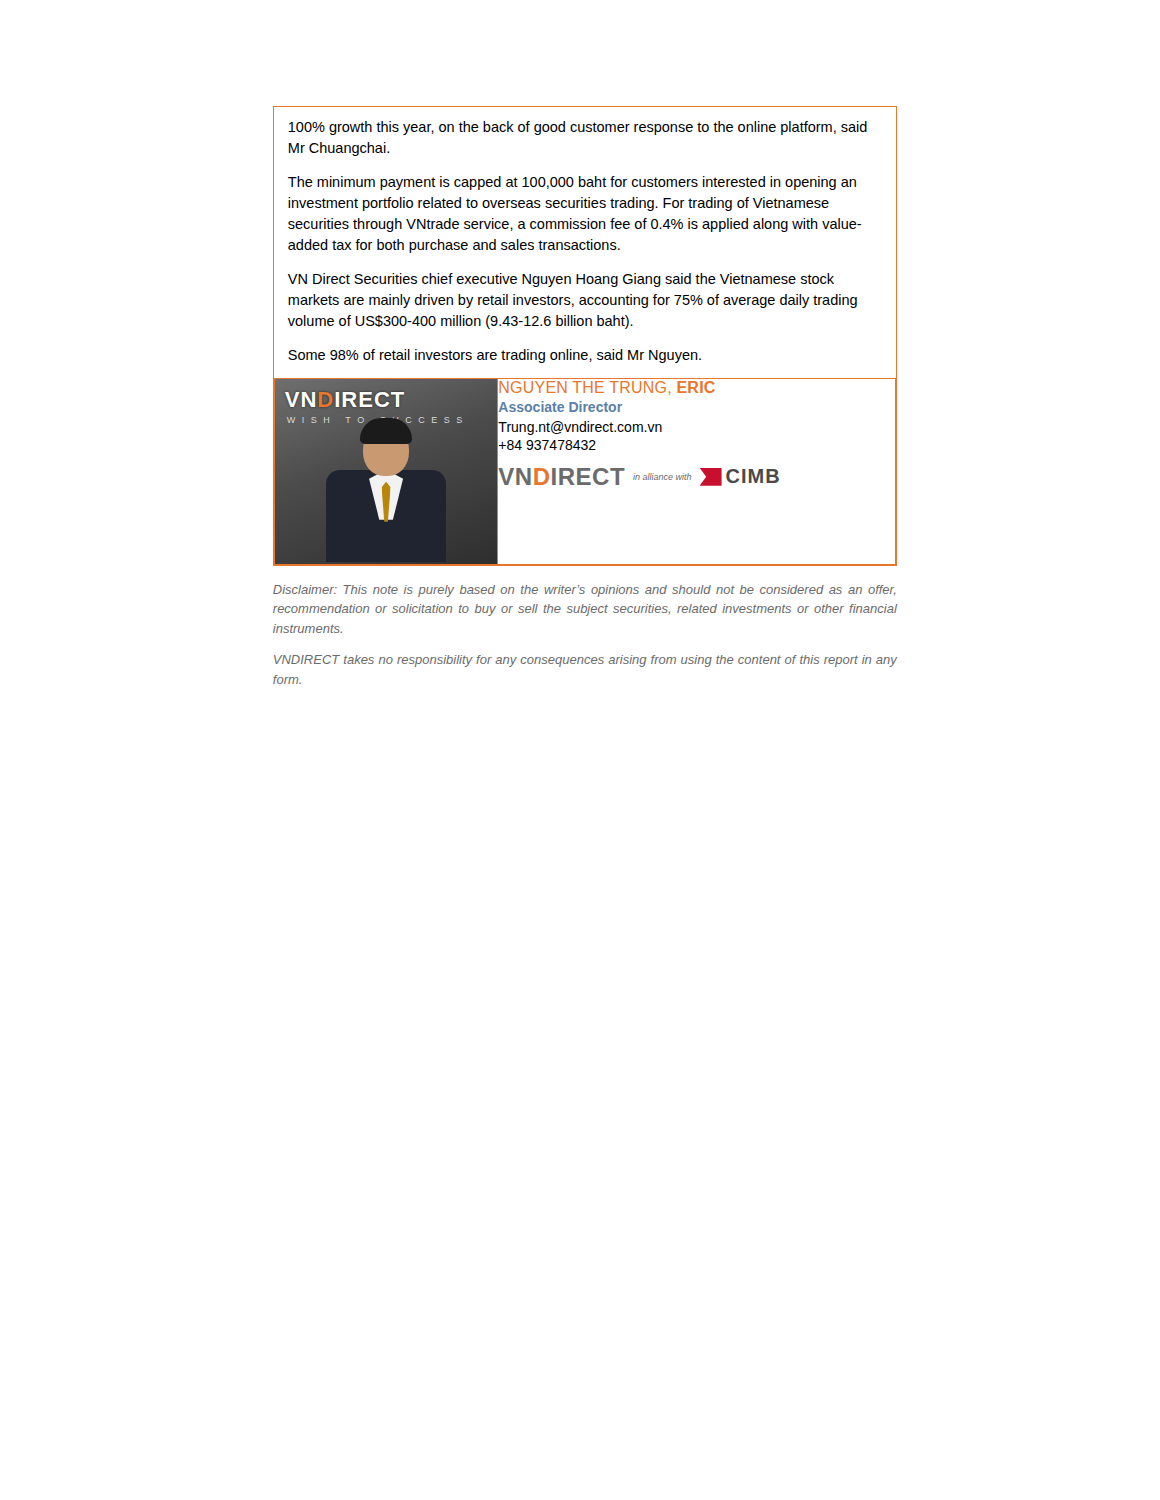100% growth this year, on the back of good customer response to the online platform, said Mr Chuangchai.
The minimum payment is capped at 100,000 baht for customers interested in opening an investment portfolio related to overseas securities trading. For trading of Vietnamese securities through VNtrade service, a commission fee of 0.4% is applied along with value-added tax for both purchase and sales transactions.
VN Direct Securities chief executive Nguyen Hoang Giang said the Vietnamese stock markets are mainly driven by retail investors, accounting for 75% of average daily trading volume of US$300-400 million (9.43-12.6 billion baht).
Some 98% of retail investors are trading online, said Mr Nguyen.
| VN D IRECT W I S H T O S U C C E S S | NGUYEN THE TRUNG, ERIC Associate Director Trung.nt@vndirect.com.vn +84 937478432 VN D IRECT in alliance with CIMB |
Disclaimer: This note is purely based on the writer’s opinions and should not be considered as an offer, recommendation or solicitation to buy or sell the subject securities, related investments or other financial instruments.
VNDIRECT takes no responsibility for any consequences arising from using the content of this report in any form.